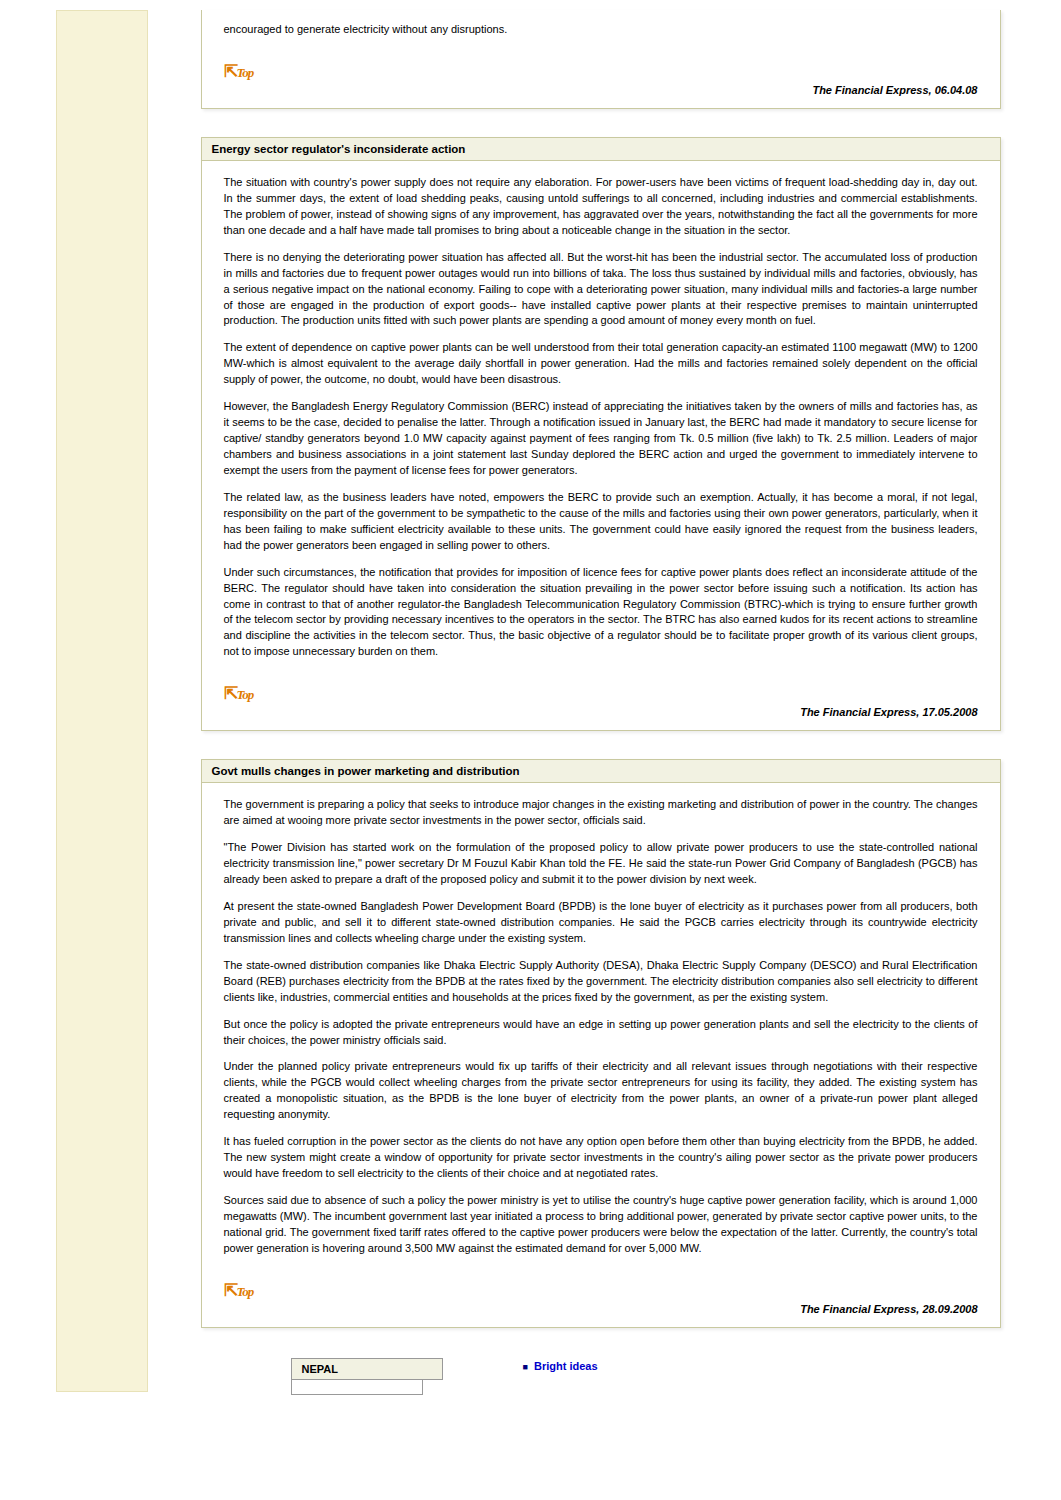encouraged to generate electricity without any disruptions.
⇱Top
The Financial Express, 06.04.08
Energy sector regulator's inconsiderate action
The situation with country's power supply does not require any elaboration. For power-users have been victims of frequent load-shedding day in, day out. In the summer days, the extent of load shedding peaks, causing untold sufferings to all concerned, including industries and commercial establishments. The problem of power, instead of showing signs of any improvement, has aggravated over the years, notwithstanding the fact all the governments for more than one decade and a half have made tall promises to bring about a noticeable change in the situation in the sector.
There is no denying the deteriorating power situation has affected all. But the worst-hit has been the industrial sector. The accumulated loss of production in mills and factories due to frequent power outages would run into billions of taka. The loss thus sustained by individual mills and factories, obviously, has a serious negative impact on the national economy. Failing to cope with a deteriorating power situation, many individual mills and factories-a large number of those are engaged in the production of export goods-- have installed captive power plants at their respective premises to maintain uninterrupted production. The production units fitted with such power plants are spending a good amount of money every month on fuel.
The extent of dependence on captive power plants can be well understood from their total generation capacity-an estimated 1100 megawatt (MW) to 1200 MW-which is almost equivalent to the average daily shortfall in power generation. Had the mills and factories remained solely dependent on the official supply of power, the outcome, no doubt, would have been disastrous.
However, the Bangladesh Energy Regulatory Commission (BERC) instead of appreciating the initiatives taken by the owners of mills and factories has, as it seems to be the case, decided to penalise the latter. Through a notification issued in January last, the BERC had made it mandatory to secure license for captive/ standby generators beyond 1.0 MW capacity against payment of fees ranging from Tk. 0.5 million (five lakh) to Tk. 2.5 million. Leaders of major chambers and business associations in a joint statement last Sunday deplored the BERC action and urged the government to immediately intervene to exempt the users from the payment of license fees for power generators.
The related law, as the business leaders have noted, empowers the BERC to provide such an exemption. Actually, it has become a moral, if not legal, responsibility on the part of the government to be sympathetic to the cause of the mills and factories using their own power generators, particularly, when it has been failing to make sufficient electricity available to these units. The government could have easily ignored the request from the business leaders, had the power generators been engaged in selling power to others.
Under such circumstances, the notification that provides for imposition of licence fees for captive power plants does reflect an inconsiderate attitude of the BERC. The regulator should have taken into consideration the situation prevailing in the power sector before issuing such a notification. Its action has come in contrast to that of another regulator-the Bangladesh Telecommunication Regulatory Commission (BTRC)-which is trying to ensure further growth of the telecom sector by providing necessary incentives to the operators in the sector. The BTRC has also earned kudos for its recent actions to streamline and discipline the activities in the telecom sector. Thus, the basic objective of a regulator should be to facilitate proper growth of its various client groups, not to impose unnecessary burden on them.
⇱Top
The Financial Express, 17.05.2008
Govt mulls changes in power marketing and distribution
The government is preparing a policy that seeks to introduce major changes in the existing marketing and distribution of power in the country. The changes are aimed at wooing more private sector investments in the power sector, officials said.
"The Power Division has started work on the formulation of the proposed policy to allow private power producers to use the state-controlled national electricity transmission line," power secretary Dr M Fouzul Kabir Khan told the FE. He said the state-run Power Grid Company of Bangladesh (PGCB) has already been asked to prepare a draft of the proposed policy and submit it to the power division by next week.
At present the state-owned Bangladesh Power Development Board (BPDB) is the lone buyer of electricity as it purchases power from all producers, both private and public, and sell it to different state-owned distribution companies. He said the PGCB carries electricity through its countrywide electricity transmission lines and collects wheeling charge under the existing system.
The state-owned distribution companies like Dhaka Electric Supply Authority (DESA), Dhaka Electric Supply Company (DESCO) and Rural Electrification Board (REB) purchases electricity from the BPDB at the rates fixed by the government. The electricity distribution companies also sell electricity to different clients like, industries, commercial entities and households at the prices fixed by the government, as per the existing system.
But once the policy is adopted the private entrepreneurs would have an edge in setting up power generation plants and sell the electricity to the clients of their choices, the power ministry officials said.
Under the planned policy private entrepreneurs would fix up tariffs of their electricity and all relevant issues through negotiations with their respective clients, while the PGCB would collect wheeling charges from the private sector entrepreneurs for using its facility, they added. The existing system has created a monopolistic situation, as the BPDB is the lone buyer of electricity from the power plants, an owner of a private-run power plant alleged requesting anonymity.
It has fueled corruption in the power sector as the clients do not have any option open before them other than buying electricity from the BPDB, he added. The new system might create a window of opportunity for private sector investments in the country's ailing power sector as the private power producers would have freedom to sell electricity to the clients of their choice and at negotiated rates.
Sources said due to absence of such a policy the power ministry is yet to utilise the country's huge captive power generation facility, which is around 1,000 megawatts (MW). The incumbent government last year initiated a process to bring additional power, generated by private sector captive power units, to the national grid. The government fixed tariff rates offered to the captive power producers were below the expectation of the latter. Currently, the country's total power generation is hovering around 3,500 MW against the estimated demand for over 5,000 MW.
⇱Top
The Financial Express, 28.09.2008
NEPAL
■Bright ideas